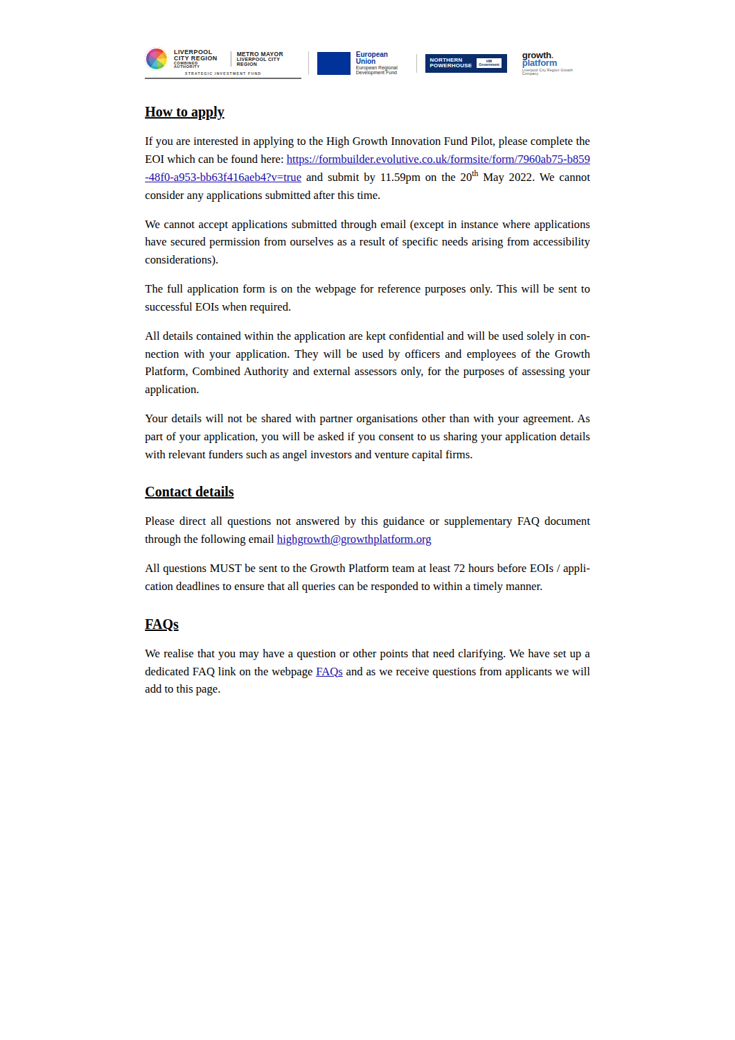LIVERPOOL CITY REGION COMBINED AUTHORITY
METRO MAYOR LIVERPOOL CITY REGION
STRATEGIC INVESTMENT FUND
European Union
European Regional
Development Fund
NORTHERN POWERHOUSE
HM
Government
growth.
platform
Liverpool City Region Growth Company
How to apply
If you are interested in applying to the High Growth Innovation Fund Pilot, please complete the EOI which can be found here: https://formbuilder.evolutive.co.uk/formsite/form/7960ab75-b859-48f0-a953-bb63f416aeb4?v=true and submit by 11.59pm on the 20th May 2022. We cannot consider any applications submitted after this time.
We cannot accept applications submitted through email (except in instance where applications have secured permission from ourselves as a result of specific needs arising from accessibility considerations).
The full application form is on the webpage for reference purposes only. This will be sent to successful EOIs when required.
All details contained within the application are kept confidential and will be used solely in connection with your application. They will be used by officers and employees of the Growth Platform, Combined Authority and external assessors only, for the purposes of assessing your application.
Your details will not be shared with partner organisations other than with your agreement. As part of your application, you will be asked if you consent to us sharing your application details with relevant funders such as angel investors and venture capital firms.
Contact details
Please direct all questions not answered by this guidance or supplementary FAQ document through the following email highgrowth@growthplatform.org
All questions MUST be sent to the Growth Platform team at least 72 hours before EOIs / application deadlines to ensure that all queries can be responded to within a timely manner.
FAQs
We realise that you may have a question or other points that need clarifying. We have set up a dedicated FAQ link on the webpage FAQs and as we receive questions from applicants we will add to this page.